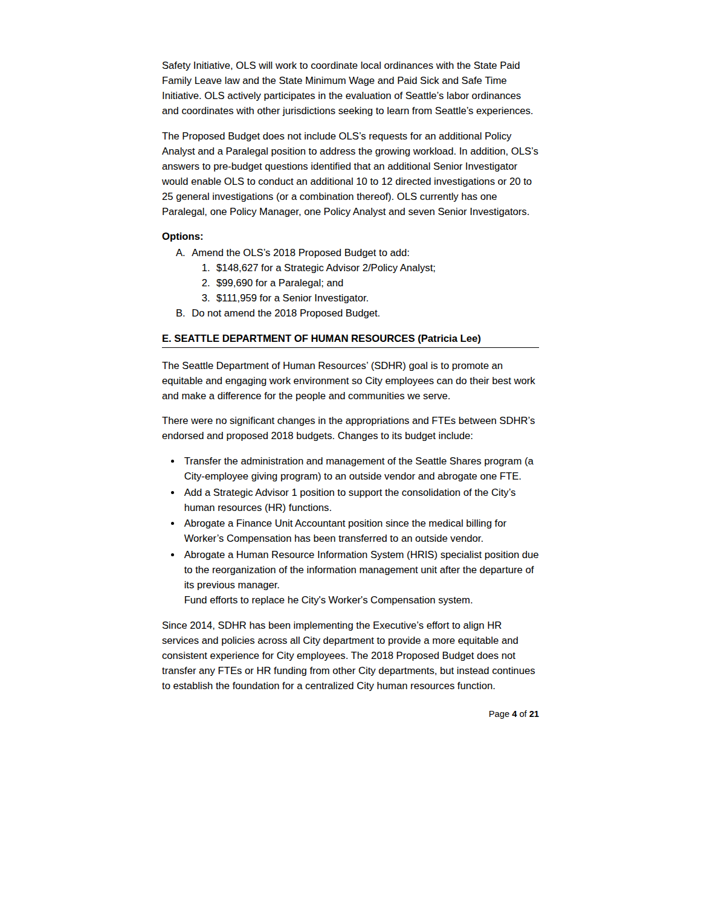Safety Initiative, OLS will work to coordinate local ordinances with the State Paid Family Leave law and the State Minimum Wage and Paid Sick and Safe Time Initiative. OLS actively participates in the evaluation of Seattle’s labor ordinances and coordinates with other jurisdictions seeking to learn from Seattle’s experiences.
The Proposed Budget does not include OLS’s requests for an additional Policy Analyst and a Paralegal position to address the growing workload. In addition, OLS’s answers to pre-budget questions identified that an additional Senior Investigator would enable OLS to conduct an additional 10 to 12 directed investigations or 20 to 25 general investigations (or a combination thereof). OLS currently has one Paralegal, one Policy Manager, one Policy Analyst and seven Senior Investigators.
Options:
Amend the OLS’s 2018 Proposed Budget to add:
$148,627 for a Strategic Advisor 2/Policy Analyst;
$99,690 for a Paralegal; and
$111,959 for a Senior Investigator.
Do not amend the 2018 Proposed Budget.
E. SEATTLE DEPARTMENT OF HUMAN RESOURCES (Patricia Lee)
The Seattle Department of Human Resources’ (SDHR) goal is to promote an equitable and engaging work environment so City employees can do their best work and make a difference for the people and communities we serve.
There were no significant changes in the appropriations and FTEs between SDHR’s endorsed and proposed 2018 budgets. Changes to its budget include:
Transfer the administration and management of the Seattle Shares program (a City-employee giving program) to an outside vendor and abrogate one FTE.
Add a Strategic Advisor 1 position to support the consolidation of the City’s human resources (HR) functions.
Abrogate a Finance Unit Accountant position since the medical billing for Worker’s Compensation has been transferred to an outside vendor.
Abrogate a Human Resource Information System (HRIS) specialist position due to the reorganization of the information management unit after the departure of its previous manager.
Fund efforts to replace he City's Worker's Compensation system.
Since 2014, SDHR has been implementing the Executive’s effort to align HR services and policies across all City department to provide a more equitable and consistent experience for City employees. The 2018 Proposed Budget does not transfer any FTEs or HR funding from other City departments, but instead continues to establish the foundation for a centralized City human resources function.
Page 4 of 21